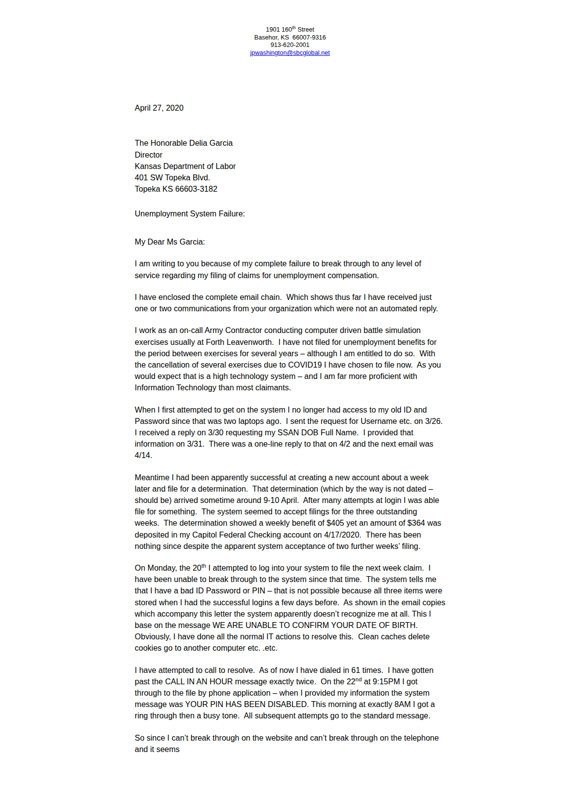1901 160th Street
Basehor, KS 66007-9316
913-620-2001
jpwashington@sbcglobal.net
April 27, 2020
The Honorable Delia Garcia
Director
Kansas Department of Labor
401 SW Topeka Blvd.
Topeka KS 66603-3182
Unemployment System Failure:
My Dear Ms Garcia:
I am writing to you because of my complete failure to break through to any level of service regarding my filing of claims for unemployment compensation.
I have enclosed the complete email chain. Which shows thus far I have received just one or two communications from your organization which were not an automated reply.
I work as an on-call Army Contractor conducting computer driven battle simulation exercises usually at Forth Leavenworth. I have not filed for unemployment benefits for the period between exercises for several years – although I am entitled to do so. With the cancellation of several exercises due to COVID19 I have chosen to file now. As you would expect that is a high technology system – and I am far more proficient with Information Technology than most claimants.
When I first attempted to get on the system I no longer had access to my old ID and Password since that was two laptops ago. I sent the request for Username etc. on 3/26. I received a reply on 3/30 requesting my SSAN DOB Full Name. I provided that information on 3/31. There was a one-line reply to that on 4/2 and the next email was 4/14.
Meantime I had been apparently successful at creating a new account about a week later and file for a determination. That determination (which by the way is not dated – should be) arrived sometime around 9-10 April. After many attempts at login I was able file for something. The system seemed to accept filings for the three outstanding weeks. The determination showed a weekly benefit of $405 yet an amount of $364 was deposited in my Capitol Federal Checking account on 4/17/2020. There has been nothing since despite the apparent system acceptance of two further weeks’ filing.
On Monday, the 20th I attempted to log into your system to file the next week claim. I have been unable to break through to the system since that time. The system tells me that I have a bad ID Password or PIN – that is not possible because all three items were stored when I had the successful logins a few days before. As shown in the email copies which accompany this letter the system apparently doesn’t recognize me at all. This I base on the message WE ARE UNABLE TO CONFIRM YOUR DATE OF BIRTH. Obviously, I have done all the normal IT actions to resolve this. Clean caches delete cookies go to another computer etc. .etc.
I have attempted to call to resolve. As of now I have dialed in 61 times. I have gotten past the CALL IN AN HOUR message exactly twice. On the 22nd at 9:15PM I got through to the file by phone application – when I provided my information the system message was YOUR PIN HAS BEEN DISABLED. This morning at exactly 8AM I got a ring through then a busy tone. All subsequent attempts go to the standard message.
So since I can’t break through on the website and can’t break through on the telephone and it seems